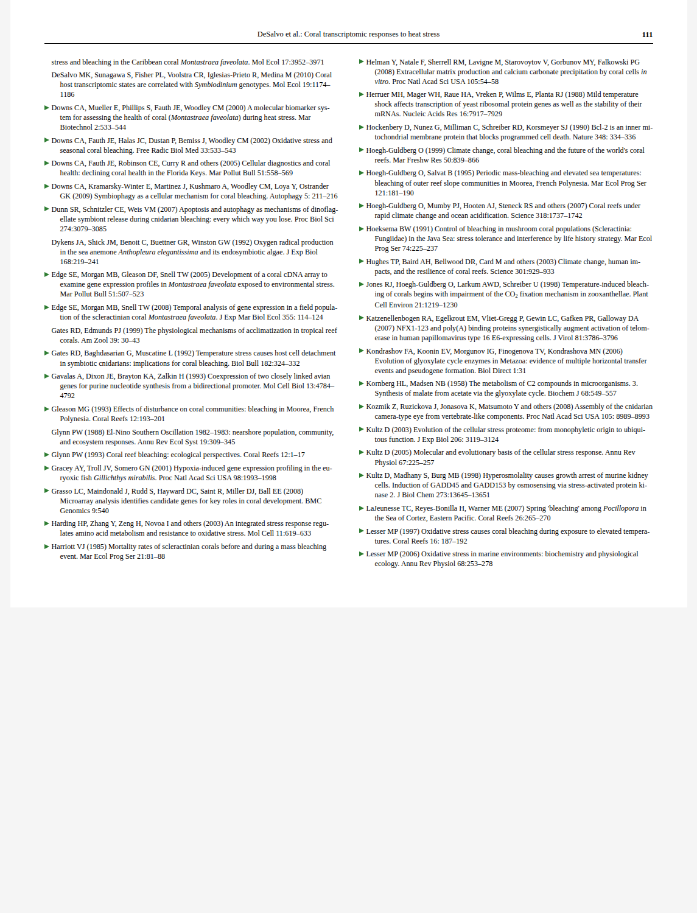DeSalvo et al.: Coral transcriptomic responses to heat stress 111
stress and bleaching in the Caribbean coral Montastraea faveolata. Mol Ecol 17:3952–3971
DeSalvo MK, Sunagawa S, Fisher PL, Voolstra CR, Iglesias-Prieto R, Medina M (2010) Coral host transcriptomic states are correlated with Symbiodinium genotypes. Mol Ecol 19:1174–1186
Downs CA, Mueller E, Phillips S, Fauth JE, Woodley CM (2000) A molecular biomarker system for assessing the health of coral (Montastraea faveolata) during heat stress. Mar Biotechnol 2:533–544
Downs CA, Fauth JE, Halas JC, Dustan P, Bemiss J, Woodley CM (2002) Oxidative stress and seasonal coral bleaching. Free Radic Biol Med 33:533–543
Downs CA, Fauth JE, Robinson CE, Curry R and others (2005) Cellular diagnostics and coral health: declining coral health in the Florida Keys. Mar Pollut Bull 51:558–569
Downs CA, Kramarsky-Winter E, Martinez J, Kushmaro A, Woodley CM, Loya Y, Ostrander GK (2009) Symbiophagy as a cellular mechanism for coral bleaching. Autophagy 5: 211–216
Dunn SR, Schnitzler CE, Weis VM (2007) Apoptosis and autophagy as mechanisms of dinoflagellate symbiont release during cnidarian bleaching: every which way you lose. Proc Biol Sci 274:3079–3085
Dykens JA, Shick JM, Benoit C, Buettner GR, Winston GW (1992) Oxygen radical production in the sea anemone Anthopleura elegantissima and its endosymbiotic algae. J Exp Biol 168:219–241
Edge SE, Morgan MB, Gleason DF, Snell TW (2005) Development of a coral cDNA array to examine gene expression profiles in Montastraea faveolata exposed to environmental stress. Mar Pollut Bull 51:507–523
Edge SE, Morgan MB, Snell TW (2008) Temporal analysis of gene expression in a field population of the scleractinian coral Montastraea faveolata. J Exp Mar Biol Ecol 355: 114–124
Gates RD, Edmunds PJ (1999) The physiological mechanisms of acclimatization in tropical reef corals. Am Zool 39: 30–43
Gates RD, Baghdasarian G, Muscatine L (1992) Temperature stress causes host cell detachment in symbiotic cnidarians: implications for coral bleaching. Biol Bull 182:324–332
Gavalas A, Dixon JE, Brayton KA, Zalkin H (1993) Coexpression of two closely linked avian genes for purine nucleotide synthesis from a bidirectional promoter. Mol Cell Biol 13:4784–4792
Gleason MG (1993) Effects of disturbance on coral communities: bleaching in Moorea, French Polynesia. Coral Reefs 12:193–201
Glynn PW (1988) El-Nino Southern Oscillation 1982–1983: nearshore population, community, and ecosystem responses. Annu Rev Ecol Syst 19:309–345
Glynn PW (1993) Coral reef bleaching: ecological perspectives. Coral Reefs 12:1–17
Gracey AY, Troll JV, Somero GN (2001) Hypoxia-induced gene expression profiling in the euryoxic fish Gillichthys mirabilis. Proc Natl Acad Sci USA 98:1993–1998
Grasso LC, Maindonald J, Rudd S, Hayward DC, Saint R, Miller DJ, Ball EE (2008) Microarray analysis identifies candidate genes for key roles in coral development. BMC Genomics 9:540
Harding HP, Zhang Y, Zeng H, Novoa I and others (2003) An integrated stress response regulates amino acid metabolism and resistance to oxidative stress. Mol Cell 11:619–633
Harriott VJ (1985) Mortality rates of scleractinian corals before and during a mass bleaching event. Mar Ecol Prog Ser 21:81–88
Helman Y, Natale F, Sherrell RM, Lavigne M, Starovoytov V, Gorbunov MY, Falkowski PG (2008) Extracellular matrix production and calcium carbonate precipitation by coral cells in vitro. Proc Natl Acad Sci USA 105:54–58
Herruer MH, Mager WH, Raue HA, Vreken P, Wilms E, Planta RJ (1988) Mild temperature shock affects transcription of yeast ribosomal protein genes as well as the stability of their mRNAs. Nucleic Acids Res 16:7917–7929
Hockenbery D, Nunez G, Milliman C, Schreiber RD, Korsmeyer SJ (1990) Bcl-2 is an inner mitochondrial membrane protein that blocks programmed cell death. Nature 348: 334–336
Hoegh-Guldberg O (1999) Climate change, coral bleaching and the future of the world's coral reefs. Mar Freshw Res 50:839–866
Hoegh-Guldberg O, Salvat B (1995) Periodic mass-bleaching and elevated sea temperatures: bleaching of outer reef slope communities in Moorea, French Polynesia. Mar Ecol Prog Ser 121:181–190
Hoegh-Guldberg O, Mumby PJ, Hooten AJ, Steneck RS and others (2007) Coral reefs under rapid climate change and ocean acidification. Science 318:1737–1742
Hoeksema BW (1991) Control of bleaching in mushroom coral populations (Scleractinia: Fungiidae) in the Java Sea: stress tolerance and interference by life history strategy. Mar Ecol Prog Ser 74:225–237
Hughes TP, Baird AH, Bellwood DR, Card M and others (2003) Climate change, human impacts, and the resilience of coral reefs. Science 301:929–933
Jones RJ, Hoegh-Guldberg O, Larkum AWD, Schreiber U (1998) Temperature-induced bleaching of corals begins with impairment of the CO2 fixation mechanism in zooxanthellae. Plant Cell Environ 21:1219–1230
Katzenellenbogen RA, Egelkrout EM, Vliet-Gregg P, Gewin LC, Gafken PR, Galloway DA (2007) NFX1-123 and poly(A) binding proteins synergistically augment activation of telomerase in human papillomavirus type 16 E6-expressing cells. J Virol 81:3786–3796
Kondrashov FA, Koonin EV, Morgunov IG, Finogenova TV, Kondrashova MN (2006) Evolution of glyoxylate cycle enzymes in Metazoa: evidence of multiple horizontal transfer events and pseudogene formation. Biol Direct 1:31
Kornberg HL, Madsen NB (1958) The metabolism of C2 compounds in microorganisms. 3. Synthesis of malate from acetate via the glyoxylate cycle. Biochem J 68:549–557
Kozmik Z, Ruzickova J, Jonasova K, Matsumoto Y and others (2008) Assembly of the cnidarian camera-type eye from vertebrate-like components. Proc Natl Acad Sci USA 105: 8989–8993
Kultz D (2003) Evolution of the cellular stress proteome: from monophyletic origin to ubiquitous function. J Exp Biol 206: 3119–3124
Kultz D (2005) Molecular and evolutionary basis of the cellular stress response. Annu Rev Physiol 67:225–257
Kultz D, Madhany S, Burg MB (1998) Hyperosmolality causes growth arrest of murine kidney cells. Induction of GADD45 and GADD153 by osmosensing via stress-activated protein kinase 2. J Biol Chem 273:13645–13651
LaJeunesse TC, Reyes-Bonilla H, Warner ME (2007) Spring 'bleaching' among Pocillopora in the Sea of Cortez, Eastern Pacific. Coral Reefs 26:265–270
Lesser MP (1997) Oxidative stress causes coral bleaching during exposure to elevated temperatures. Coral Reefs 16: 187–192
Lesser MP (2006) Oxidative stress in marine environments: biochemistry and physiological ecology. Annu Rev Physiol 68:253–278